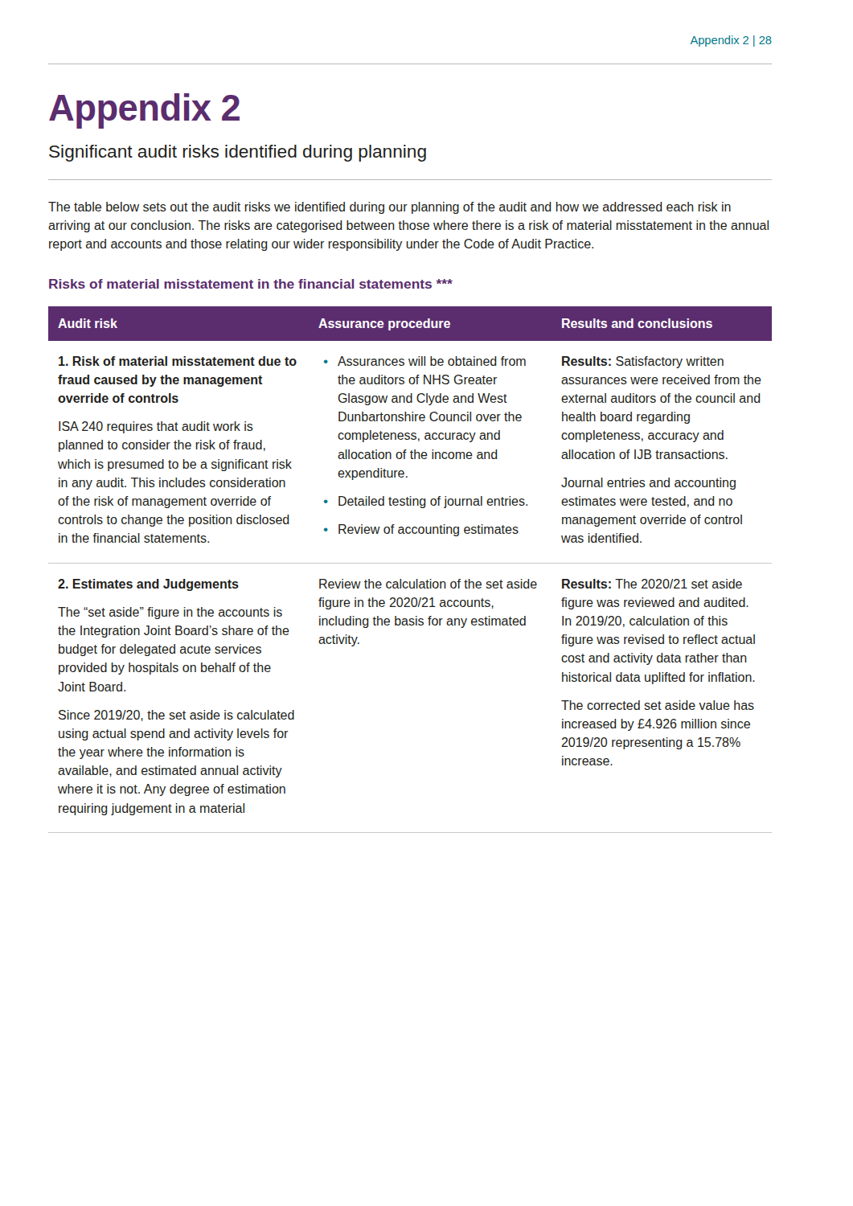Appendix 2 | 28
Appendix 2
Significant audit risks identified during planning
The table below sets out the audit risks we identified during our planning of the audit and how we addressed each risk in arriving at our conclusion. The risks are categorised between those where there is a risk of material misstatement in the annual report and accounts and those relating our wider responsibility under the Code of Audit Practice.
Risks of material misstatement in the financial statements ***
| Audit risk | Assurance procedure | Results and conclusions |
| --- | --- | --- |
| 1. Risk of material misstatement due to fraud caused by the management override of controls ISA 240 requires that audit work is planned to consider the risk of fraud, which is presumed to be a significant risk in any audit. This includes consideration of the risk of management override of controls to change the position disclosed in the financial statements. | Assurances will be obtained from the auditors of NHS Greater Glasgow and Clyde and West Dunbartonshire Council over the completeness, accuracy and allocation of the income and expenditure. Detailed testing of journal entries. Review of accounting estimates | Results: Satisfactory written assurances were received from the external auditors of the council and health board regarding completeness, accuracy and allocation of IJB transactions. Journal entries and accounting estimates were tested, and no management override of control was identified. |
| 2. Estimates and Judgements The “set aside” figure in the accounts is the Integration Joint Board’s share of the budget for delegated acute services provided by hospitals on behalf of the Joint Board. Since 2019/20, the set aside is calculated using actual spend and activity levels for the year where the information is available, and estimated annual activity where it is not. Any degree of estimation requiring judgement in a material | Review the calculation of the set aside figure in the 2020/21 accounts, including the basis for any estimated activity. | Results: The 2020/21 set aside figure was reviewed and audited. In 2019/20, calculation of this figure was revised to reflect actual cost and activity data rather than historical data uplifted for inflation. The corrected set aside value has increased by £4.926 million since 2019/20 representing a 15.78% increase. |